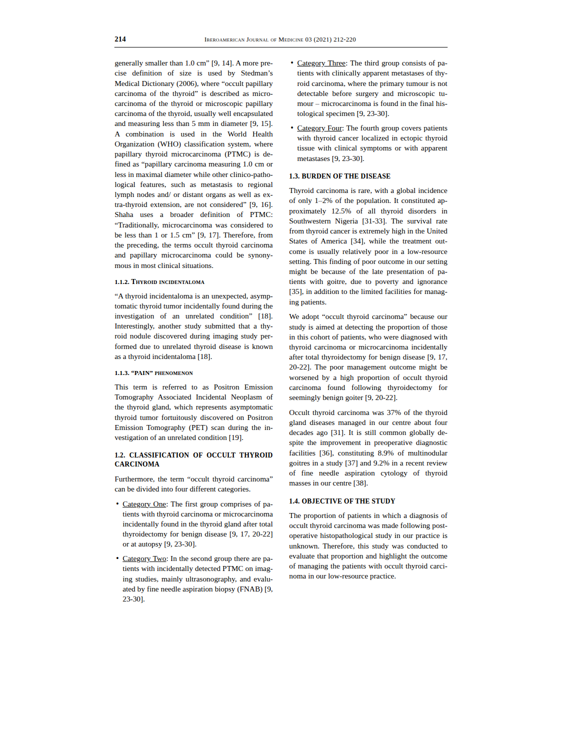214 Iberoamerican Journal of Medicine 03 (2021) 212-220
generally smaller than 1.0 cm” [9, 14]. A more precise definition of size is used by Stedman’s Medical Dictionary (2006), where “occult papillary carcinoma of the thyroid” is described as micro-carcinoma of the thyroid or microscopic papillary carcinoma of the thyroid, usually well encapsulated and measuring less than 5 mm in diameter [9, 15]. A combination is used in the World Health Organization (WHO) classification system, where papillary thyroid microcarcinoma (PTMC) is defined as “papillary carcinoma measuring 1.0 cm or less in maximal diameter while other clinico-pathological features, such as metastasis to regional lymph nodes and/ or distant organs as well as extra-thyroid extension, are not considered” [9, 16]. Shaha uses a broader definition of PTMC: “Traditionally, microcarcinoma was considered to be less than 1 or 1.5 cm” [9, 17]. Therefore, from the preceding, the terms occult thyroid carcinoma and papillary microcarcinoma could be synonymous in most clinical situations.
1.1.2. Thyroid incidentaloma
“A thyroid incidentaloma is an unexpected, asymptomatic thyroid tumor incidentally found during the investigation of an unrelated condition” [18]. Interestingly, another study submitted that a thyroid nodule discovered during imaging study performed due to unrelated thyroid disease is known as a thyroid incidentaloma [18].
1.1.3. “PAIN” phenomenon
This term is referred to as Positron Emission Tomography Associated Incidental Neoplasm of the thyroid gland, which represents asymptomatic thyroid tumor fortuitously discovered on Positron Emission Tomography (PET) scan during the investigation of an unrelated condition [19].
1.2. Classification of occult thyroid carcinoma
Furthermore, the term “occult thyroid carcinoma” can be divided into four different categories.
Category One: The first group comprises of patients with thyroid carcinoma or microcarcinoma incidentally found in the thyroid gland after total thyroidectomy for benign disease [9, 17, 20-22] or at autopsy [9, 23-30].
Category Two: In the second group there are patients with incidentally detected PTMC on imaging studies, mainly ultrasonography, and evaluated by fine needle aspiration biopsy (FNAB) [9, 23-30].
Category Three: The third group consists of patients with clinically apparent metastases of thyroid carcinoma, where the primary tumour is not detectable before surgery and microscopic tumour – microcarcinoma is found in the final histological specimen [9, 23-30].
Category Four: The fourth group covers patients with thyroid cancer localized in ectopic thyroid tissue with clinical symptoms or with apparent metastases [9, 23-30].
1.3. Burden of the disease
Thyroid carcinoma is rare, with a global incidence of only 1–2% of the population. It constituted approximately 12.5% of all thyroid disorders in Southwestern Nigeria [31-33]. The survival rate from thyroid cancer is extremely high in the United States of America [34], while the treatment outcome is usually relatively poor in a low-resource setting. This finding of poor outcome in our setting might be because of the late presentation of patients with goitre, due to poverty and ignorance [35], in addition to the limited facilities for managing patients.
We adopt “occult thyroid carcinoma” because our study is aimed at detecting the proportion of those in this cohort of patients, who were diagnosed with thyroid carcinoma or microcarcinoma incidentally after total thyroidectomy for benign disease [9, 17, 20-22]. The poor management outcome might be worsened by a high proportion of occult thyroid carcinoma found following thyroidectomy for seemingly benign goiter [9, 20-22].
Occult thyroid carcinoma was 37% of the thyroid gland diseases managed in our centre about four decades ago [31]. It is still common globally despite the improvement in preoperative diagnostic facilities [36], constituting 8.9% of multinodular goitres in a study [37] and 9.2% in a recent review of fine needle aspiration cytology of thyroid masses in our centre [38].
1.4. Objective of the study
The proportion of patients in which a diagnosis of occult thyroid carcinoma was made following post-operative histopathological study in our practice is unknown. Therefore, this study was conducted to evaluate that proportion and highlight the outcome of managing the patients with occult thyroid carcinoma in our low-resource practice.